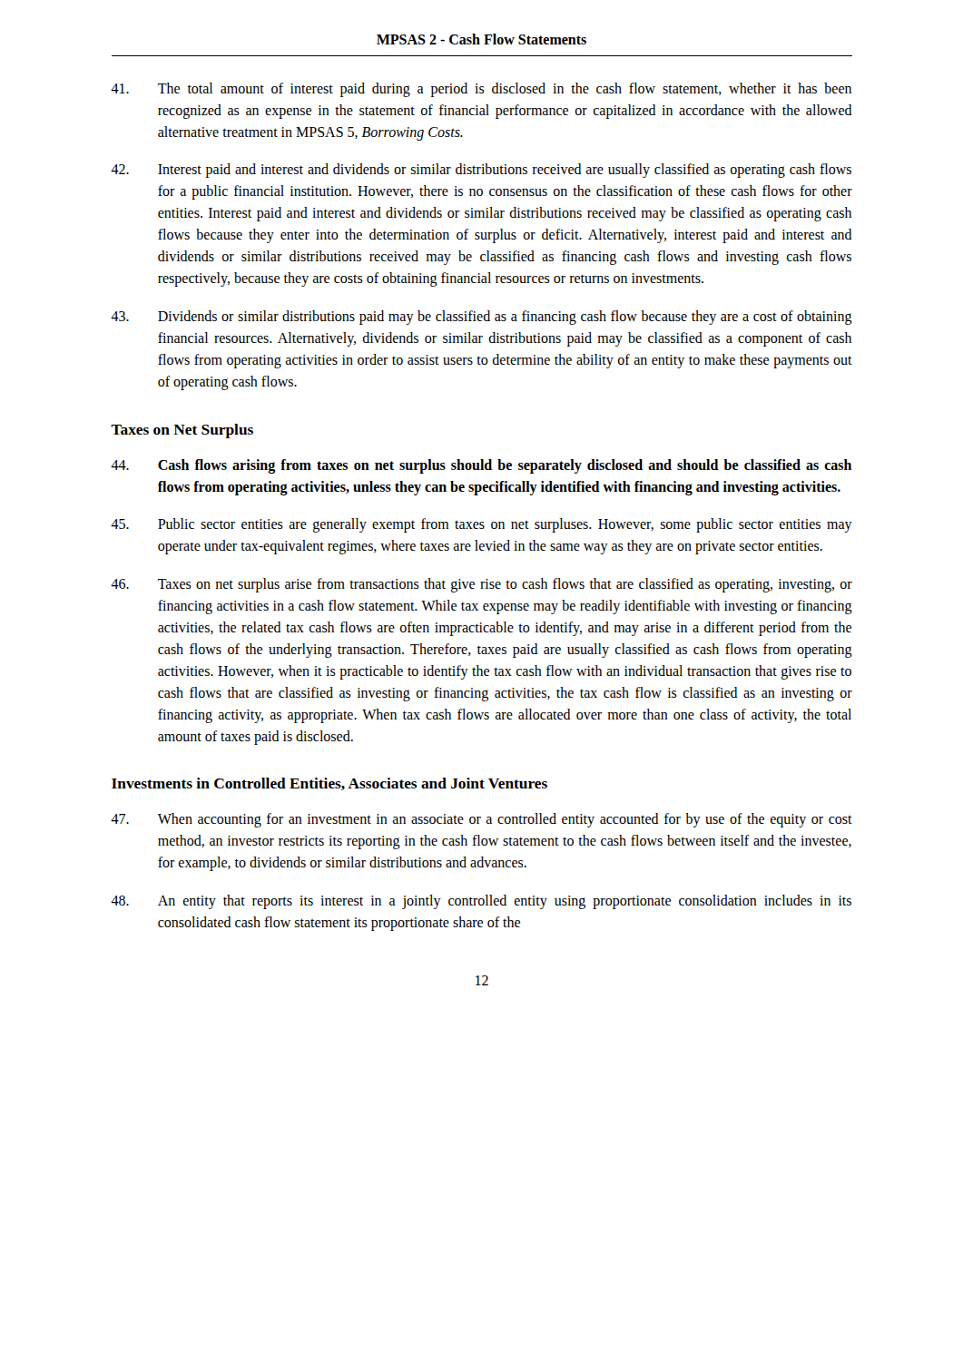MPSAS 2 - Cash Flow Statements
41. The total amount of interest paid during a period is disclosed in the cash flow statement, whether it has been recognized as an expense in the statement of financial performance or capitalized in accordance with the allowed alternative treatment in MPSAS 5, Borrowing Costs.
42. Interest paid and interest and dividends or similar distributions received are usually classified as operating cash flows for a public financial institution. However, there is no consensus on the classification of these cash flows for other entities. Interest paid and interest and dividends or similar distributions received may be classified as operating cash flows because they enter into the determination of surplus or deficit. Alternatively, interest paid and interest and dividends or similar distributions received may be classified as financing cash flows and investing cash flows respectively, because they are costs of obtaining financial resources or returns on investments.
43. Dividends or similar distributions paid may be classified as a financing cash flow because they are a cost of obtaining financial resources. Alternatively, dividends or similar distributions paid may be classified as a component of cash flows from operating activities in order to assist users to determine the ability of an entity to make these payments out of operating cash flows.
Taxes on Net Surplus
44. Cash flows arising from taxes on net surplus should be separately disclosed and should be classified as cash flows from operating activities, unless they can be specifically identified with financing and investing activities.
45. Public sector entities are generally exempt from taxes on net surpluses. However, some public sector entities may operate under tax-equivalent regimes, where taxes are levied in the same way as they are on private sector entities.
46. Taxes on net surplus arise from transactions that give rise to cash flows that are classified as operating, investing, or financing activities in a cash flow statement. While tax expense may be readily identifiable with investing or financing activities, the related tax cash flows are often impracticable to identify, and may arise in a different period from the cash flows of the underlying transaction. Therefore, taxes paid are usually classified as cash flows from operating activities. However, when it is practicable to identify the tax cash flow with an individual transaction that gives rise to cash flows that are classified as investing or financing activities, the tax cash flow is classified as an investing or financing activity, as appropriate. When tax cash flows are allocated over more than one class of activity, the total amount of taxes paid is disclosed.
Investments in Controlled Entities, Associates and Joint Ventures
47. When accounting for an investment in an associate or a controlled entity accounted for by use of the equity or cost method, an investor restricts its reporting in the cash flow statement to the cash flows between itself and the investee, for example, to dividends or similar distributions and advances.
48. An entity that reports its interest in a jointly controlled entity using proportionate consolidation includes in its consolidated cash flow statement its proportionate share of the
12